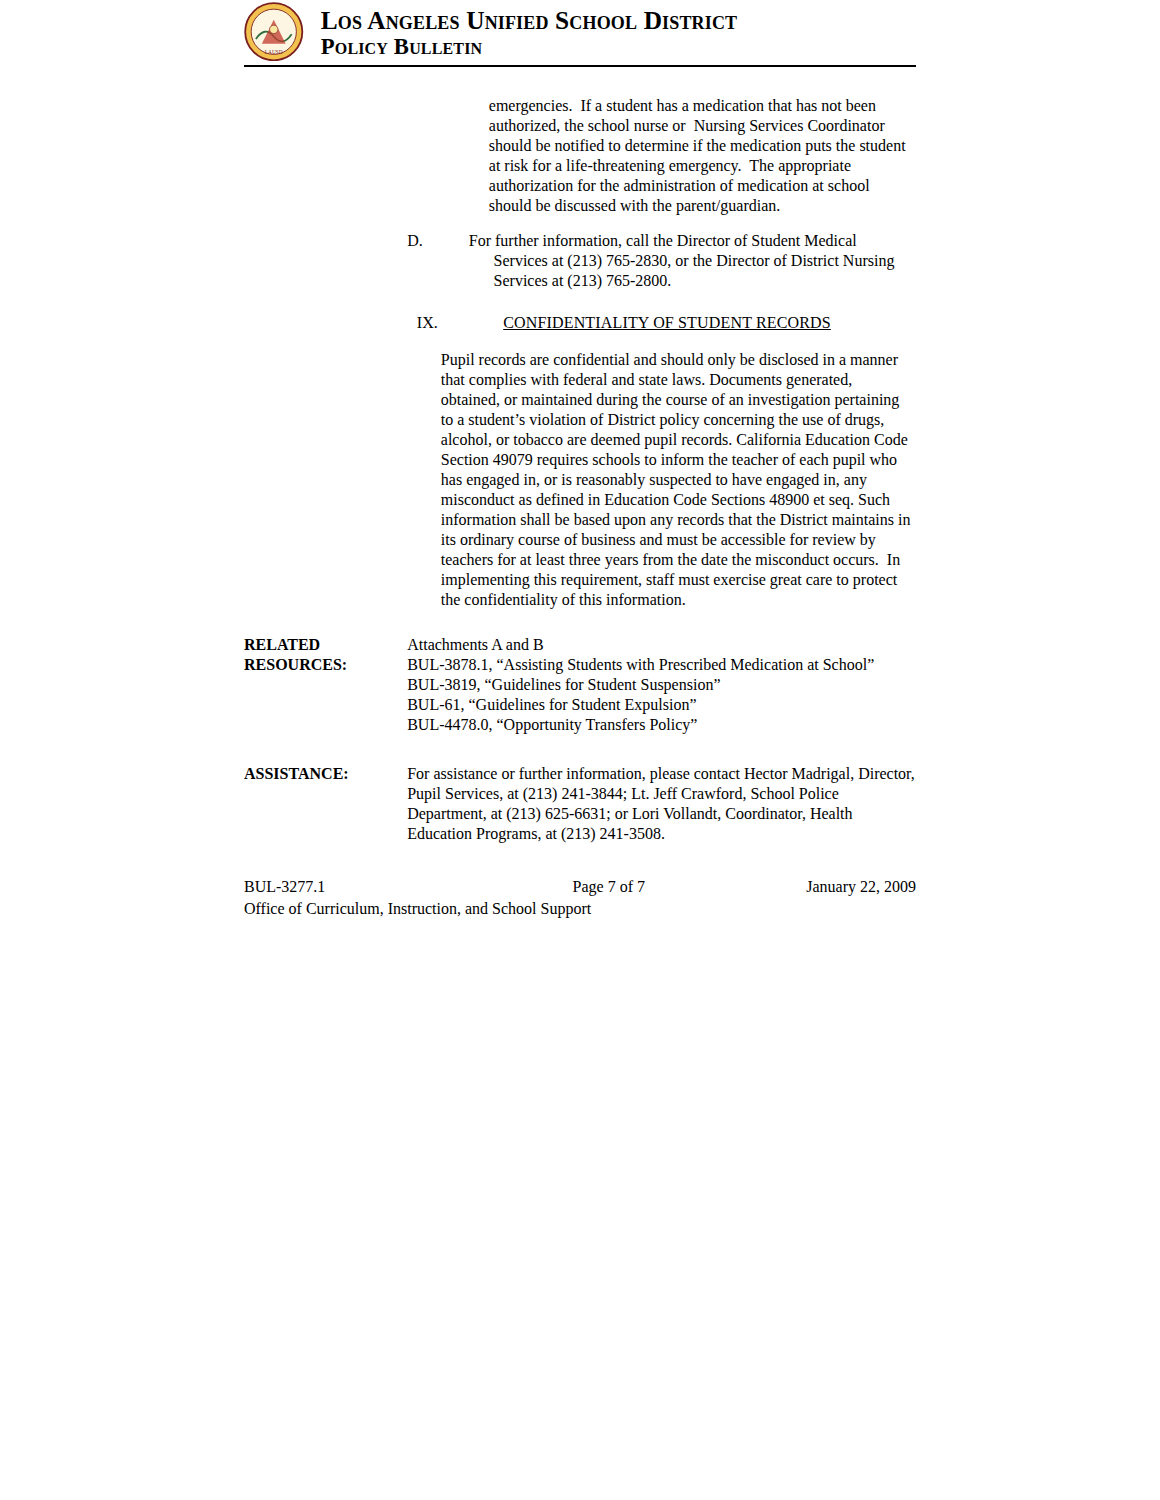LAUSD
Los Angeles Unified School District
Policy Bulletin
emergencies. If a student has a medication that has not been authorized, the school nurse or Nursing Services Coordinator should be notified to determine if the medication puts the student at risk for a life-threatening emergency. The appropriate authorization for the administration of medication at school should be discussed with the parent/guardian.
D. For further information, call the Director of Student Medical Services at (213) 765-2830, or the Director of District Nursing Services at (213) 765-2800.
IX. CONFIDENTIALITY OF STUDENT RECORDS
Pupil records are confidential and should only be disclosed in a manner that complies with federal and state laws. Documents generated, obtained, or maintained during the course of an investigation pertaining to a student’s violation of District policy concerning the use of drugs, alcohol, or tobacco are deemed pupil records. California Education Code Section 49079 requires schools to inform the teacher of each pupil who has engaged in, or is reasonably suspected to have engaged in, any misconduct as defined in Education Code Sections 48900 et seq. Such information shall be based upon any records that the District maintains in its ordinary course of business and must be accessible for review by teachers for at least three years from the date the misconduct occurs. In implementing this requirement, staff must exercise great care to protect the confidentiality of this information.
Related
Resources:
Attachments A and B
BUL-3878.1, “Assisting Students with Prescribed Medication at School”
BUL-3819, “Guidelines for Student Suspension”
BUL-61, “Guidelines for Student Expulsion”
BUL-4478.0, “Opportunity Transfers Policy”
Assistance:
For assistance or further information, please contact Hector Madrigal, Director, Pupil Services, at (213) 241-3844; Lt. Jeff Crawford, School Police Department, at (213) 625-6631; or Lori Vollandt, Coordinator, Health Education Programs, at (213) 241-3508.
BUL-3277.1
Page 7 of 7
January 22, 2009
Office of Curriculum, Instruction, and School Support